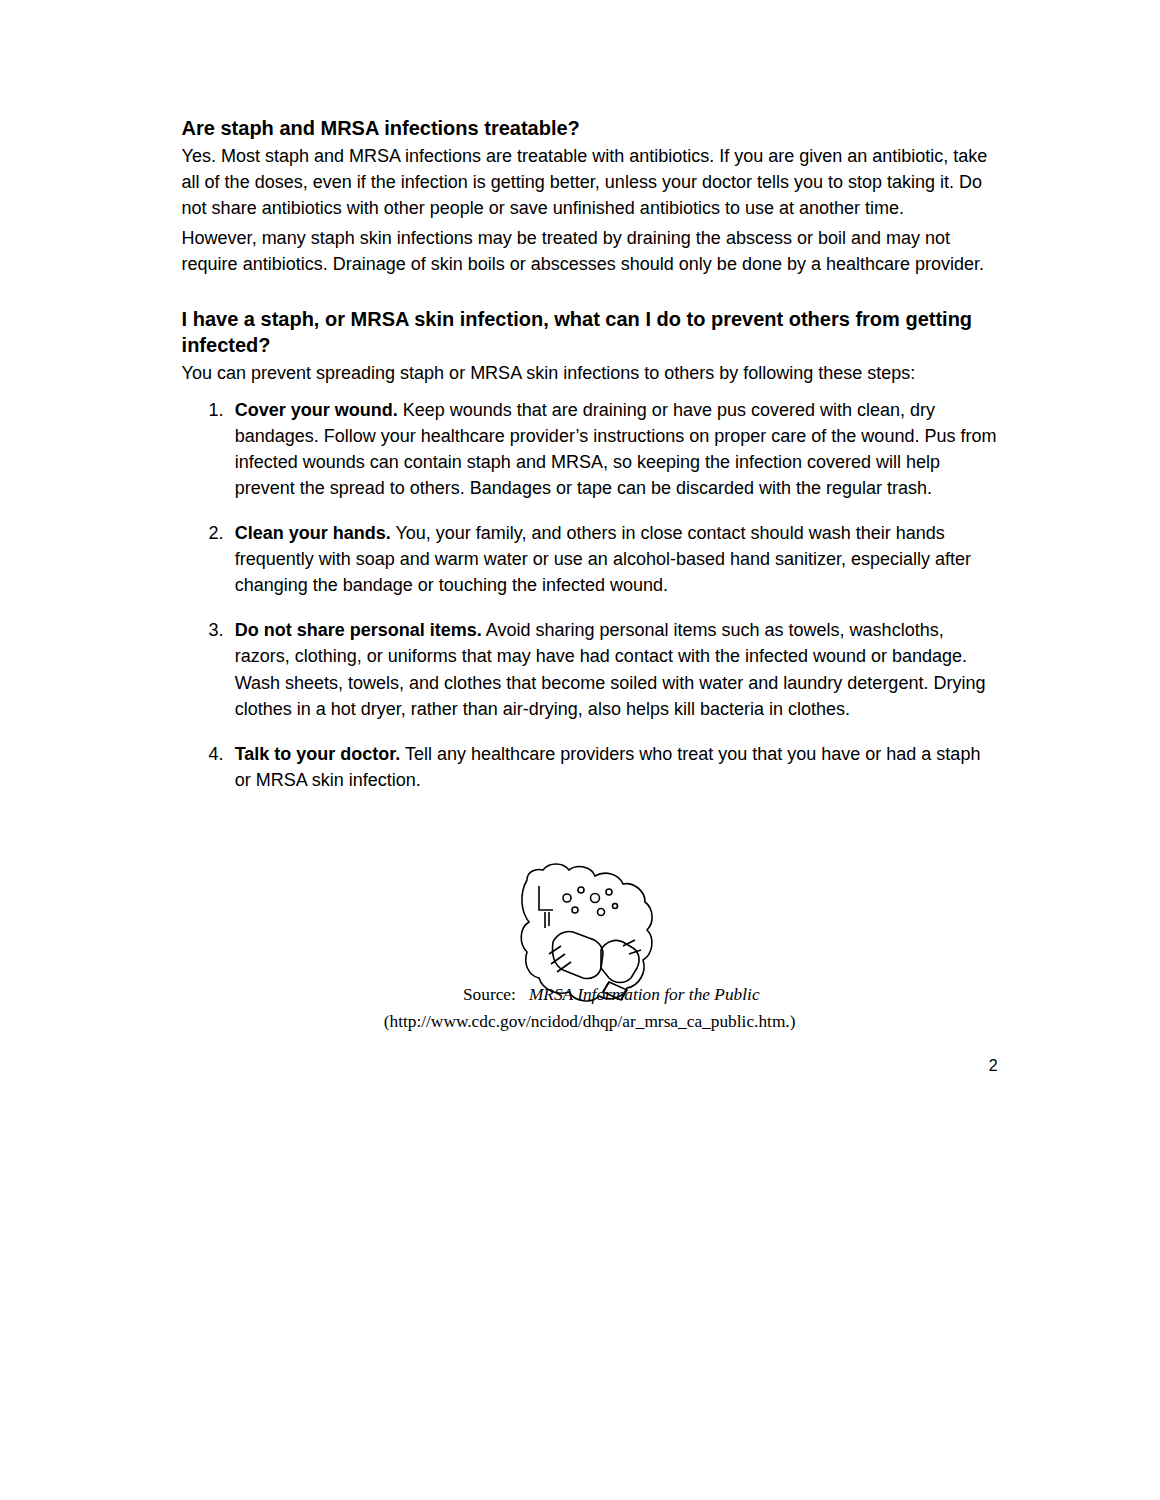Are staph and MRSA infections treatable?
Yes. Most staph and MRSA infections are treatable with antibiotics. If you are given an antibiotic, take all of the doses, even if the infection is getting better, unless your doctor tells you to stop taking it. Do not share antibiotics with other people or save unfinished antibiotics to use at another time.
However, many staph skin infections may be treated by draining the abscess or boil and may not require antibiotics. Drainage of skin boils or abscesses should only be done by a healthcare provider.
I have a staph, or MRSA skin infection, what can I do to prevent others from getting infected?
You can prevent spreading staph or MRSA skin infections to others by following these steps:
Cover your wound. Keep wounds that are draining or have pus covered with clean, dry bandages. Follow your healthcare provider’s instructions on proper care of the wound. Pus from infected wounds can contain staph and MRSA, so keeping the infection covered will help prevent the spread to others. Bandages or tape can be discarded with the regular trash.
Clean your hands. You, your family, and others in close contact should wash their hands frequently with soap and warm water or use an alcohol-based hand sanitizer, especially after changing the bandage or touching the infected wound.
Do not share personal items. Avoid sharing personal items such as towels, washcloths, razors, clothing, or uniforms that may have had contact with the infected wound or bandage. Wash sheets, towels, and clothes that become soiled with water and laundry detergent. Drying clothes in a hot dryer, rather than air-drying, also helps kill bacteria in clothes.
Talk to your doctor. Tell any healthcare providers who treat you that you have or had a staph or MRSA skin infection.
Source: MRSA Information for the Public
(http://www.cdc.gov/ncidod/dhqp/ar_mrsa_ca_public.htm.)
2